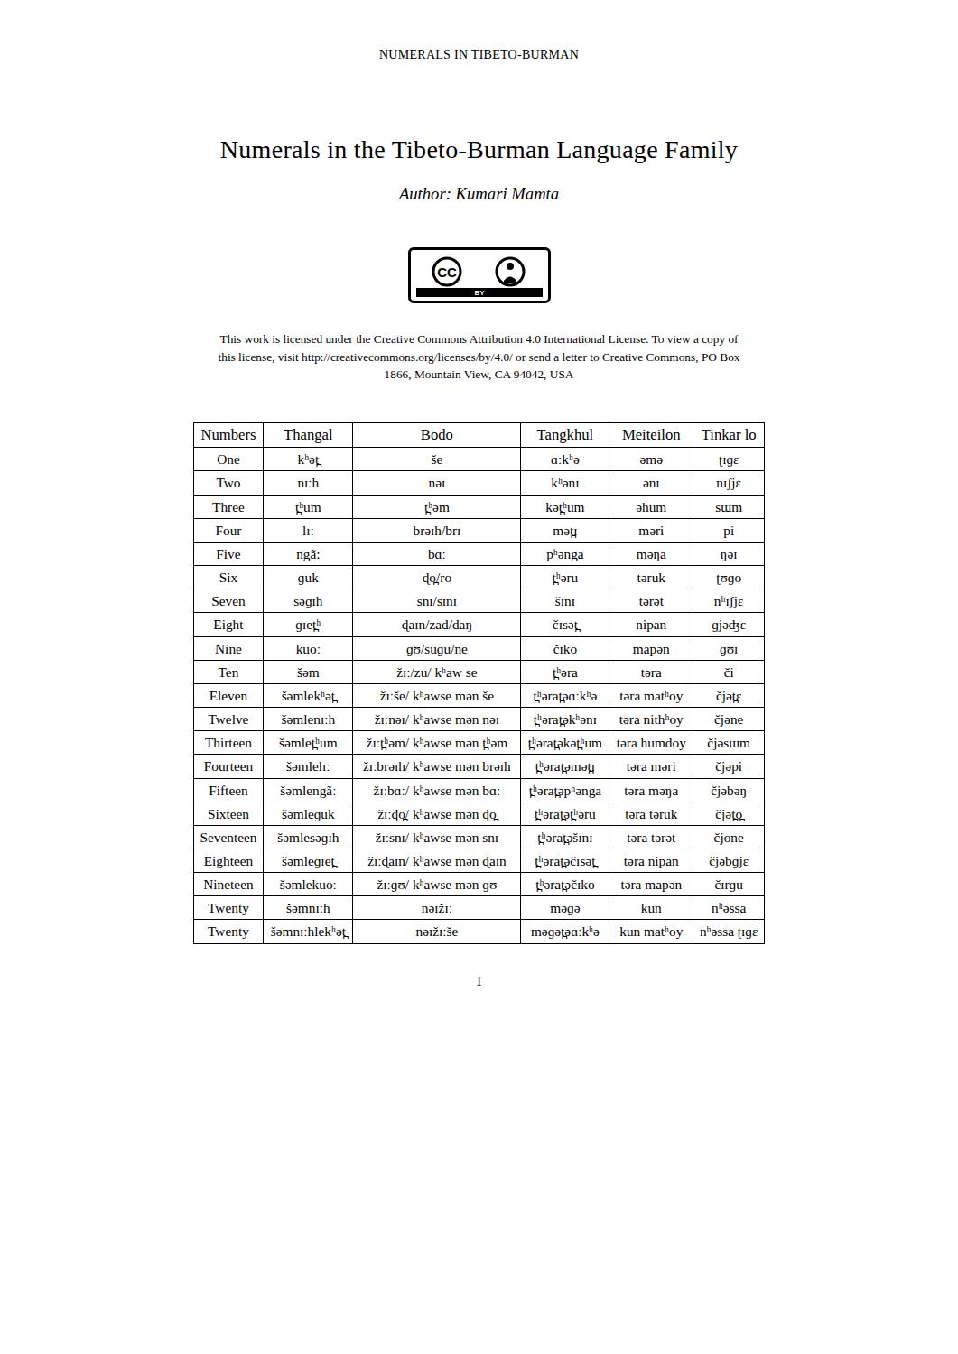NUMERALS IN TIBETO-BURMAN
Numerals in the Tibeto-Burman Language Family
Author: Kumari Mamta
CC BY
This work is licensed under the Creative Commons Attribution 4.0 International License. To view a copy of this license, visit http://creativecommons.org/licenses/by/4.0/ or send a letter to Creative Commons, PO Box 1866, Mountain View, CA 94042, USA
| Numbers | Thangal | Bodo | Tangkhul | Meiteilon | Tinkar lo |
| --- | --- | --- | --- | --- | --- |
| One | kʰət̪ | še | ɑːkʰə | əmə | ʈɪɡɛ |
| Two | nɪːh | nəɪ | kʰənɪ | ənɪ | nɪʃjɛ |
| Three | t̪ʰum | t̪ʰəm | kət̪ʰum | əhum | sɯm |
| Four | lɪː | brəɪh/brɪ | mət̪ɪ | məri | pi |
| Five | ngã: | bɑː | pʰənga | məŋa | ŋəɪ |
| Six | ɡuk | ɖo̪/ro | t̪ʰəru | təruk | ʈʊɡo |
| Seven | səɡɪh | snɪ/sɪnɪ | šɪnɪ | tərət | nʰɪʃjɛ |
| Eight | ɡɪet̪ʰ | ɖaɪn/zad/daŋ | čɪsət̪ | nipan | ɡjəʤɛ |
| Nine | kuoː | ɡʊ/suɡu/ne | čɪko | mapən | ɡʊɪ |
| Ten | šəm | žɪː/zu/ kʰaw se | t̪ʰəra | təra | či |
| Eleven | šəmlekʰət̪ | žɪːše/ kʰawse mən še | t̪ʰərat̪əɑːkʰə | təra matʰoy | čjət̪ɛ |
| Twelve | šəmlenɪːh | žɪːnəɪ/ kʰawse mən nəɪ | t̪ʰərat̪əkʰənɪ | təra nithʰoy | čjəne |
| Thirteen | šəmlet̪ʰum | žɪːt̪ʰəm/ kʰawse mən t̪ʰəm | t̪ʰərat̪əkət̪ʰum | təra humdoy | čjəsɯm |
| Fourteen | šəmlelɪː | žɪːbrəɪh/ kʰawse mən brəɪh | t̪ʰərat̪əmət̪ɪ | təra məri | čjəpi |
| Fifteen | šəmlengãː | žɪːbɑː/ kʰawse mən bɑː | t̪ʰərat̪əpʰənga | təra məŋa | čjəbəŋ |
| Sixteen | šəmleɡuk | žɪːɖo̪/ kʰawse mən ɖo̪ | t̪ʰərat̪ət̪ʰəru | təra təruk | čjət̪o̪ |
| Seventeen | šəmlesəɡɪh | žɪːsnɪ/ kʰawse mən snɪ | t̪ʰərat̪əšɪnɪ | təra tərət | čjone |
| Eighteen | šəmleɡɪet̪ | žɪːɖaɪn/ kʰawse mən ɖaɪn | t̪ʰərat̪əčɪsət̪ | təra nipan | čjəbɡjɛ |
| Nineteen | šəmlekuoː | žɪːɡʊ/ kʰawse mən ɡʊ | t̪ʰərat̪əčɪko | təra mapən | čɪrɡu |
| Twenty | šəmnɪːh | nəɪžɪː | məɡə | kun | nʰəssa |
| Twenty | šəmnɪːhlekʰət̪ | nəɪžɪːše | məɡət̪əɑːkʰə | kun matʰoy | nʰəssa ʈɪɡɛ |
1